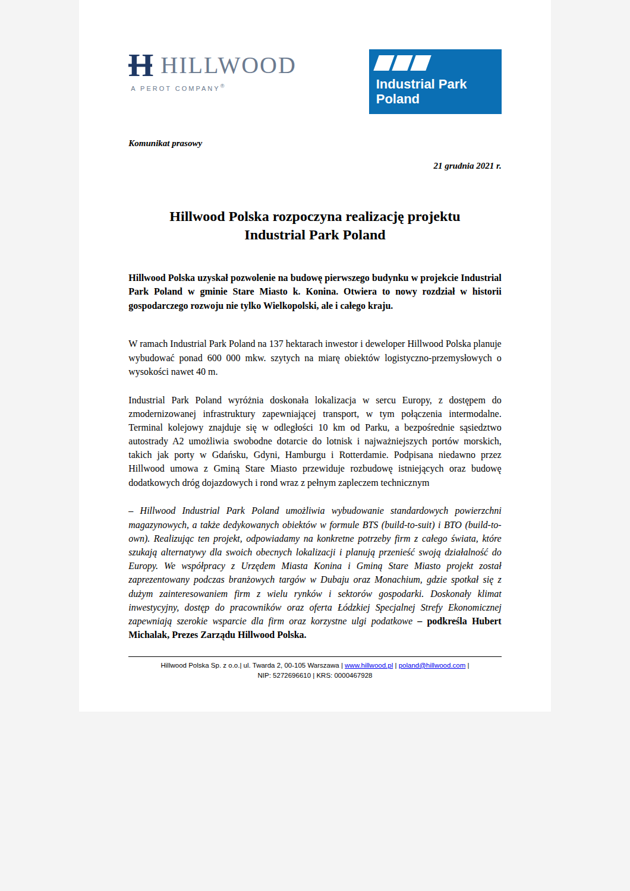H HILLWOOD
A PEROT COMPANY®
Industrial Park
Poland
Komunikat prasowy 21 grudnia 2021 r.
Hillwood Polska rozpoczyna realizację projektu
Industrial Park Poland
Hillwood Polska uzyskał pozwolenie na budowę pierwszego budynku w projekcie Industrial Park Poland w gminie Stare Miasto k. Konina. Otwiera to nowy rozdział w historii gospodarczego rozwoju nie tylko Wielkopolski, ale i całego kraju.
W ramach Industrial Park Poland na 137 hektarach inwestor i deweloper Hillwood Polska planuje wybudować ponad 600 000 mkw. szytych na miarę obiektów logistyczno-przemysłowych o wysokości nawet 40 m.
Industrial Park Poland wyróżnia doskonała lokalizacja w sercu Europy, z dostępem do zmodernizowanej infrastruktury zapewniającej transport, w tym połączenia intermodalne. Terminal kolejowy znajduje się w odległości 10 km od Parku, a bezpośrednie sąsiedztwo autostrady A2 umożliwia swobodne dotarcie do lotnisk i najważniejszych portów morskich, takich jak porty w Gdańsku, Gdyni, Hamburgu i Rotterdamie. Podpisana niedawno przez Hillwood umowa z Gminą Stare Miasto przewiduje rozbudowę istniejących oraz budowę dodatkowych dróg dojazdowych i rond wraz z pełnym zapleczem technicznym
– Hillwood Industrial Park Poland umożliwia wybudowanie standardowych powierzchni magazynowych, a także dedykowanych obiektów w formule BTS (build-to-suit) i BTO (build-to-own). Realizując ten projekt, odpowiadamy na konkretne potrzeby firm z całego świata, które szukają alternatywy dla swoich obecnych lokalizacji i planują przenieść swoją działalność do Europy. We współpracy z Urzędem Miasta Konina i Gminą Stare Miasto projekt został zaprezentowany podczas branżowych targów w Dubaju oraz Monachium, gdzie spotkał się z dużym zainteresowaniem firm z wielu rynków i sektorów gospodarki. Doskonały klimat inwestycyjny, dostęp do pracowników oraz oferta Łódzkiej Specjalnej Strefy Ekonomicznej zapewniają szerokie wsparcie dla firm oraz korzystne ulgi podatkowe – podkreśla Hubert Michalak, Prezes Zarządu Hillwood Polska.
Hillwood Polska Sp. z o.o.| ul. Twarda 2, 00-105 Warszawa | www.hillwood.pl | poland@hillwood.com |
NIP: 5272696610 | KRS: 0000467928